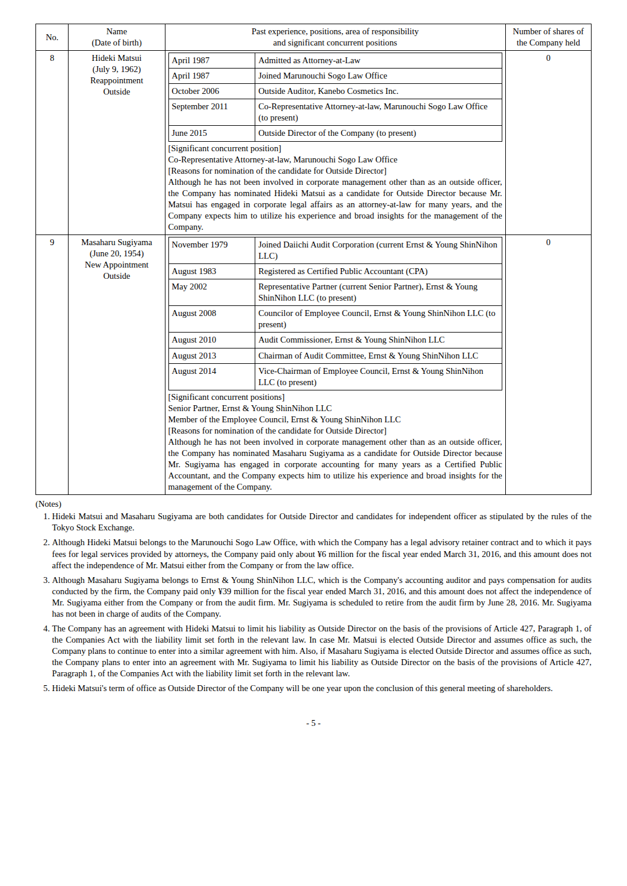| No. | Name (Date of birth) | Past experience, positions, area of responsibility and significant concurrent positions | Number of shares of the Company held |
| --- | --- | --- | --- |
| 8 | Hideki Matsui (July 9, 1962) Reappointment Outside | / April 1987 / Admitted as Attorney-at-Law / / April 1987 / Joined Marunouchi Sogo Law Office / / October 2006 / Outside Auditor, Kanebo Cosmetics Inc. / / September 2011 / Co-Representative Attorney-at-law, Marunouchi Sogo Law Office (to present) / / June 2015 / Outside Director of the Company (to present) / [Significant concurrent position] Co-Representative Attorney-at-law, Marunouchi Sogo Law Office [Reasons for nomination of the candidate for Outside Director] Although he has not been involved in corporate management other than as an outside officer, the Company has nominated Hideki Matsui as a candidate for Outside Director because Mr. Matsui has engaged in corporate legal affairs as an attorney-at-law for many years, and the Company expects him to utilize his experience and broad insights for the management of the Company. | 0 |
| 9 | Masaharu Sugiyama (June 20, 1954) New Appointment Outside | / November 1979 / Joined Daiichi Audit Corporation (current Ernst & Young ShinNihon LLC) / / August 1983 / Registered as Certified Public Accountant (CPA) / / May 2002 / Representative Partner (current Senior Partner), Ernst & Young ShinNihon LLC (to present) / / August 2008 / Councilor of Employee Council, Ernst & Young ShinNihon LLC (to present) / / August 2010 / Audit Commissioner, Ernst & Young ShinNihon LLC / / August 2013 / Chairman of Audit Committee, Ernst & Young ShinNihon LLC / / August 2014 / Vice-Chairman of Employee Council, Ernst & Young ShinNihon LLC (to present) / [Significant concurrent positions] Senior Partner, Ernst & Young ShinNihon LLC Member of the Employee Council, Ernst & Young ShinNihon LLC [Reasons for nomination of the candidate for Outside Director] Although he has not been involved in corporate management other than as an outside officer, the Company has nominated Masaharu Sugiyama as a candidate for Outside Director because Mr. Sugiyama has engaged in corporate accounting for many years as a Certified Public Accountant, and the Company expects him to utilize his experience and broad insights for the management of the Company. | 0 |
(Notes)
Hideki Matsui and Masaharu Sugiyama are both candidates for Outside Director and candidates for independent officer as stipulated by the rules of the Tokyo Stock Exchange.
Although Hideki Matsui belongs to the Marunouchi Sogo Law Office, with which the Company has a legal advisory retainer contract and to which it pays fees for legal services provided by attorneys, the Company paid only about ¥6 million for the fiscal year ended March 31, 2016, and this amount does not affect the independence of Mr. Matsui either from the Company or from the law office.
Although Masaharu Sugiyama belongs to Ernst & Young ShinNihon LLC, which is the Company's accounting auditor and pays compensation for audits conducted by the firm, the Company paid only ¥39 million for the fiscal year ended March 31, 2016, and this amount does not affect the independence of Mr. Sugiyama either from the Company or from the audit firm. Mr. Sugiyama is scheduled to retire from the audit firm by June 28, 2016. Mr. Sugiyama has not been in charge of audits of the Company.
The Company has an agreement with Hideki Matsui to limit his liability as Outside Director on the basis of the provisions of Article 427, Paragraph 1, of the Companies Act with the liability limit set forth in the relevant law. In case Mr. Matsui is elected Outside Director and assumes office as such, the Company plans to continue to enter into a similar agreement with him. Also, if Masaharu Sugiyama is elected Outside Director and assumes office as such, the Company plans to enter into an agreement with Mr. Sugiyama to limit his liability as Outside Director on the basis of the provisions of Article 427, Paragraph 1, of the Companies Act with the liability limit set forth in the relevant law.
Hideki Matsui's term of office as Outside Director of the Company will be one year upon the conclusion of this general meeting of shareholders.
- 5 -